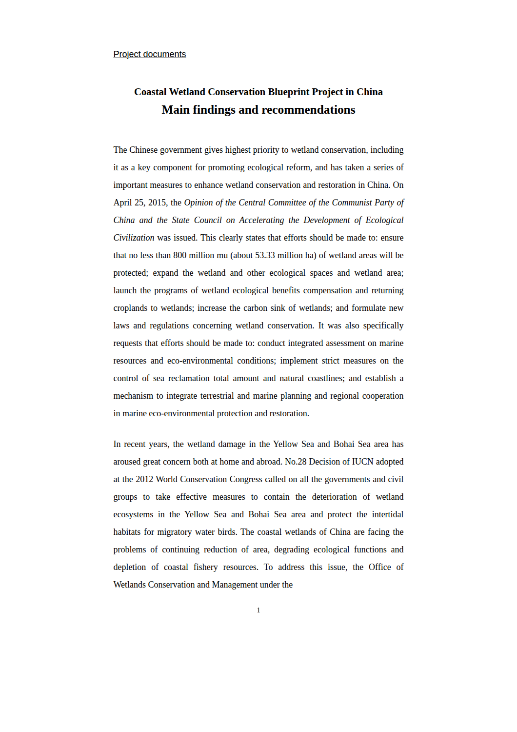Project documents
Coastal Wetland Conservation Blueprint Project in China
Main findings and recommendations
The Chinese government gives highest priority to wetland conservation, including it as a key component for promoting ecological reform, and has taken a series of important measures to enhance wetland conservation and restoration in China. On April 25, 2015, the Opinion of the Central Committee of the Communist Party of China and the State Council on Accelerating the Development of Ecological Civilization was issued. This clearly states that efforts should be made to: ensure that no less than 800 million mu (about 53.33 million ha) of wetland areas will be protected; expand the wetland and other ecological spaces and wetland area; launch the programs of wetland ecological benefits compensation and returning croplands to wetlands; increase the carbon sink of wetlands; and formulate new laws and regulations concerning wetland conservation. It was also specifically requests that efforts should be made to: conduct integrated assessment on marine resources and eco-environmental conditions; implement strict measures on the control of sea reclamation total amount and natural coastlines; and establish a mechanism to integrate terrestrial and marine planning and regional cooperation in marine eco-environmental protection and restoration.
In recent years, the wetland damage in the Yellow Sea and Bohai Sea area has aroused great concern both at home and abroad. No.28 Decision of IUCN adopted at the 2012 World Conservation Congress called on all the governments and civil groups to take effective measures to contain the deterioration of wetland ecosystems in the Yellow Sea and Bohai Sea area and protect the intertidal habitats for migratory water birds. The coastal wetlands of China are facing the problems of continuing reduction of area, degrading ecological functions and depletion of coastal fishery resources. To address this issue, the Office of Wetlands Conservation and Management under the
1